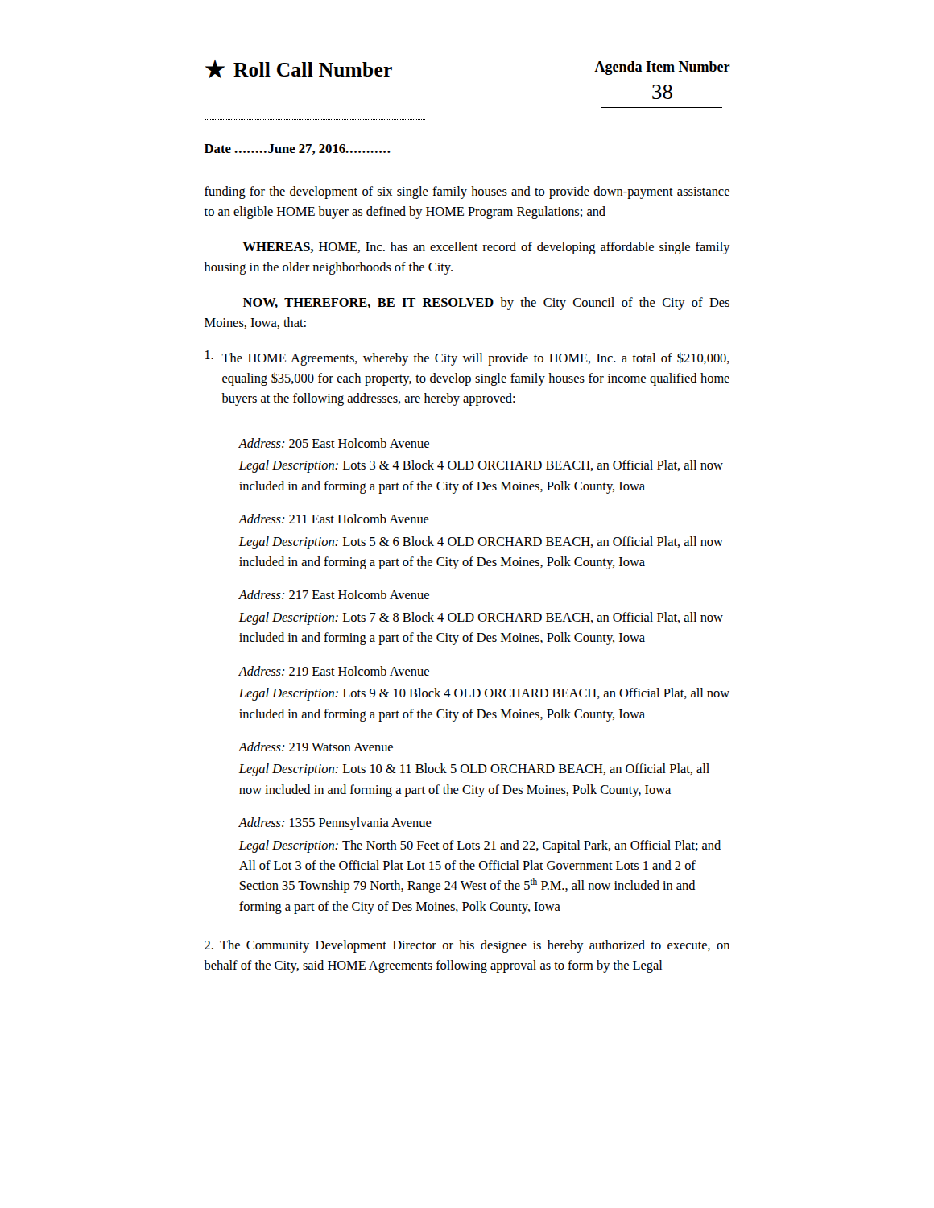★ Roll Call Number
Agenda Item Number 38
Date ........ June 27, 2016...........
funding for the development of six single family houses and to provide down-payment assistance to an eligible HOME buyer as defined by HOME Program Regulations; and
WHEREAS, HOME, Inc. has an excellent record of developing affordable single family housing in the older neighborhoods of the City.
NOW, THEREFORE, BE IT RESOLVED by the City Council of the City of Des Moines, Iowa, that:
1.
The HOME Agreements, whereby the City will provide to HOME, Inc. a total of $210,000, equaling $35,000 for each property, to develop single family houses for income qualified home buyers at the following addresses, are hereby approved:
Address: 205 East Holcomb Avenue
Legal Description: Lots 3 & 4 Block 4 OLD ORCHARD BEACH, an Official Plat, all now included in and forming a part of the City of Des Moines, Polk County, Iowa
Address: 211 East Holcomb Avenue
Legal Description: Lots 5 & 6 Block 4 OLD ORCHARD BEACH, an Official Plat, all now included in and forming a part of the City of Des Moines, Polk County, Iowa
Address: 217 East Holcomb Avenue
Legal Description: Lots 7 & 8 Block 4 OLD ORCHARD BEACH, an Official Plat, all now included in and forming a part of the City of Des Moines, Polk County, Iowa
Address: 219 East Holcomb Avenue
Legal Description: Lots 9 & 10 Block 4 OLD ORCHARD BEACH, an Official Plat, all now included in and forming a part of the City of Des Moines, Polk County, Iowa
Address: 219 Watson Avenue
Legal Description: Lots 10 & 11 Block 5 OLD ORCHARD BEACH, an Official Plat, all now included in and forming a part of the City of Des Moines, Polk County, Iowa
Address: 1355 Pennsylvania Avenue
Legal Description: The North 50 Feet of Lots 21 and 22, Capital Park, an Official Plat; and All of Lot 3 of the Official Plat Lot 15 of the Official Plat Government Lots 1 and 2 of Section 35 Township 79 North, Range 24 West of the 5th P.M., all now included in and forming a part of the City of Des Moines, Polk County, Iowa
2. The Community Development Director or his designee is hereby authorized to execute, on behalf of the City, said HOME Agreements following approval as to form by the Legal